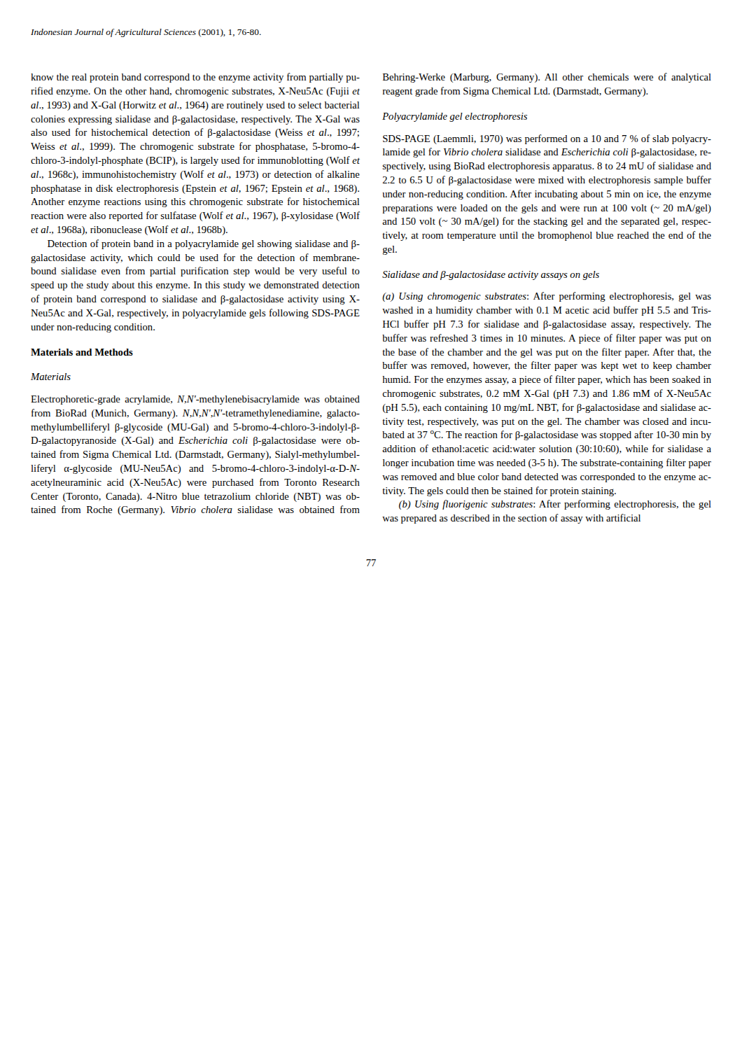Indonesian Journal of Agricultural Sciences (2001), 1, 76-80.
know the real protein band correspond to the enzyme activity from partially purified enzyme. On the other hand, chromogenic substrates, X-Neu5Ac (Fujii et al., 1993) and X-Gal (Horwitz et al., 1964) are routinely used to select bacterial colonies expressing sialidase and β-galactosidase, respectively. The X-Gal was also used for histochemical detection of β-galactosidase (Weiss et al., 1997; Weiss et al., 1999). The chromogenic substrate for phosphatase, 5-bromo-4-chloro-3-indolyl-phosphate (BCIP), is largely used for immunoblotting (Wolf et al., 1968c), immunohistochemistry (Wolf et al., 1973) or detection of alkaline phosphatase in disk electrophoresis (Epstein et al, 1967; Epstein et al., 1968). Another enzyme reactions using this chromogenic substrate for histochemical reaction were also reported for sulfatase (Wolf et al., 1967), β-xylosidase (Wolf et al., 1968a), ribonuclease (Wolf et al., 1968b).
Detection of protein band in a polyacrylamide gel showing sialidase and β-galactosidase activity, which could be used for the detection of membrane-bound sialidase even from partial purification step would be very useful to speed up the study about this enzyme. In this study we demonstrated detection of protein band correspond to sialidase and β-galactosidase activity using X-Neu5Ac and X-Gal, respectively, in polyacrylamide gels following SDS-PAGE under non-reducing condition.
Materials and Methods
Materials
Electrophoretic-grade acrylamide, N,N'-methylenebisacrylamide was obtained from BioRad (Munich, Germany). N,N,N',N'-tetramethylenediamine, galacto-methylumbelliferyl β-glycoside (MU-Gal) and 5-bromo-4-chloro-3-indolyl-β-D-galactopyranoside (X-Gal) and Escherichia coli β-galactosidase were obtained from Sigma Chemical Ltd. (Darmstadt, Germany), Sialyl-methylumbelliferyl α-glycoside (MU-Neu5Ac) and 5-bromo-4-chloro-3-indolyl-α-D-N-acetylneuraminic acid (X-Neu5Ac) were purchased from Toronto Research Center (Toronto, Canada). 4-Nitro blue tetrazolium chloride (NBT) was obtained from Roche (Germany). Vibrio cholera sialidase was obtained from Behring-Werke (Marburg, Germany). All other chemicals were of analytical reagent grade from Sigma Chemical Ltd. (Darmstadt, Germany).
Polyacrylamide gel electrophoresis
SDS-PAGE (Laemmli, 1970) was performed on a 10 and 7 % of slab polyacrylamide gel for Vibrio cholera sialidase and Escherichia coli β-galactosidase, respectively, using BioRad electrophoresis apparatus. 8 to 24 mU of sialidase and 2.2 to 6.5 U of β-galactosidase were mixed with electrophoresis sample buffer under non-reducing condition. After incubating about 5 min on ice, the enzyme preparations were loaded on the gels and were run at 100 volt (~ 20 mA/gel) and 150 volt (~ 30 mA/gel) for the stacking gel and the separated gel, respectively, at room temperature until the bromophenol blue reached the end of the gel.
Sialidase and β-galactosidase activity assays on gels
(a) Using chromogenic substrates: After performing electrophoresis, gel was washed in a humidity chamber with 0.1 M acetic acid buffer pH 5.5 and Tris-HCl buffer pH 7.3 for sialidase and β-galactosidase assay, respectively. The buffer was refreshed 3 times in 10 minutes. A piece of filter paper was put on the base of the chamber and the gel was put on the filter paper. After that, the buffer was removed, however, the filter paper was kept wet to keep chamber humid. For the enzymes assay, a piece of filter paper, which has been soaked in chromogenic substrates, 0.2 mM X-Gal (pH 7.3) and 1.86 mM of X-Neu5Ac (pH 5.5), each containing 10 mg/mL NBT, for β-galactosidase and sialidase activity test, respectively, was put on the gel. The chamber was closed and incubated at 37 oC. The reaction for β-galactosidase was stopped after 10-30 min by addition of ethanol:acetic acid:water solution (30:10:60), while for sialidase a longer incubation time was needed (3-5 h). The substrate-containing filter paper was removed and blue color band detected was corresponded to the enzyme activity. The gels could then be stained for protein staining.
(b) Using fluorigenic substrates: After performing electrophoresis, the gel was prepared as described in the section of assay with artificial
77